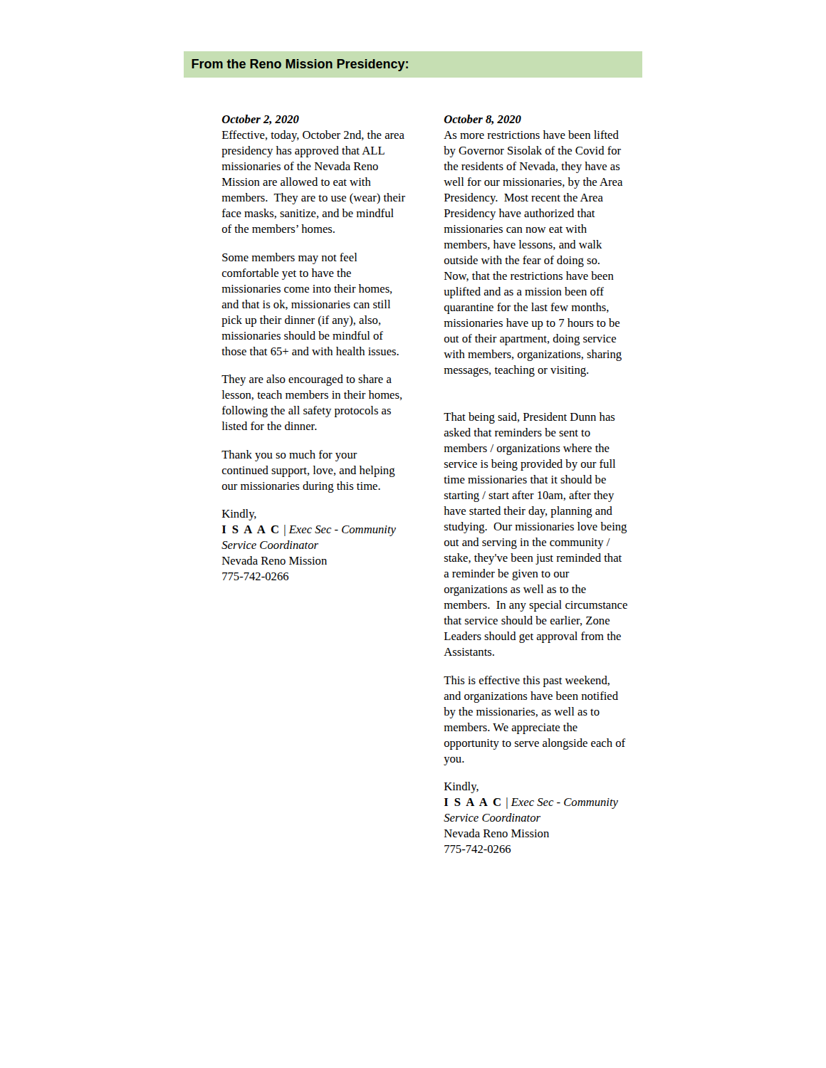From the Reno Mission Presidency:
October 2, 2020
Effective, today, October 2nd, the area presidency has approved that ALL missionaries of the Nevada Reno Mission are allowed to eat with members. They are to use (wear) their face masks, sanitize, and be mindful of the members’ homes.
Some members may not feel comfortable yet to have the missionaries come into their homes, and that is ok, missionaries can still pick up their dinner (if any), also, missionaries should be mindful of those that 65+ and with health issues.
They are also encouraged to share a lesson, teach members in their homes, following the all safety protocols as listed for the dinner.
Thank you so much for your continued support, love, and helping our missionaries during this time.
Kindly,
I S A A C | Exec Sec - Community Service Coordinator
Nevada Reno Mission
775-742-0266
October 8, 2020
As more restrictions have been lifted by Governor Sisolak of the Covid for the residents of Nevada, they have as well for our missionaries, by the Area Presidency. Most recent the Area Presidency have authorized that missionaries can now eat with members, have lessons, and walk outside with the fear of doing so. Now, that the restrictions have been uplifted and as a mission been off quarantine for the last few months, missionaries have up to 7 hours to be out of their apartment, doing service with members, organizations, sharing messages, teaching or visiting.
That being said, President Dunn has asked that reminders be sent to members / organizations where the service is being provided by our full time missionaries that it should be starting / start after 10am, after they have started their day, planning and studying. Our missionaries love being out and serving in the community / stake, they've been just reminded that a reminder be given to our organizations as well as to the members. In any special circumstance that service should be earlier, Zone Leaders should get approval from the Assistants.
This is effective this past weekend, and organizations have been notified by the missionaries, as well as to members. We appreciate the opportunity to serve alongside each of you.
Kindly,
I S A A C | Exec Sec - Community Service Coordinator
Nevada Reno Mission
775-742-0266